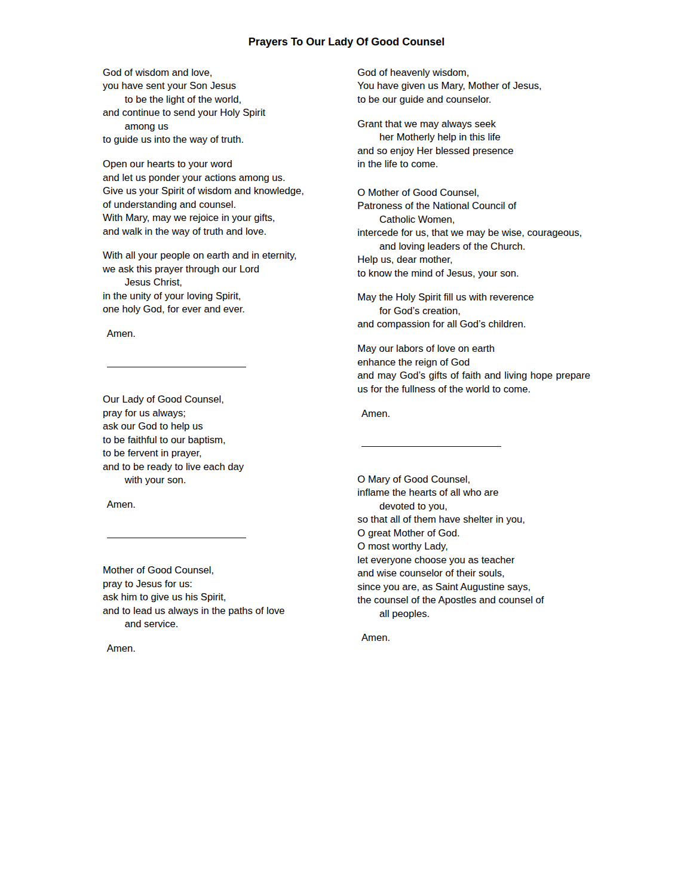Prayers To Our Lady Of Good Counsel
God of wisdom and love,
you have sent your Son Jesus
to be the light of the world,
and continue to send your Holy Spirit
among us
to guide us into the way of truth.
Open our hearts to your word
and let us ponder your actions among us.
Give us your Spirit of wisdom and knowledge,
of understanding and counsel.
With Mary, may we rejoice in your gifts,
and walk in the way of truth and love.
With all your people on earth and in eternity,
we ask this prayer through our Lord
Jesus Christ,
in the unity of your loving Spirit,
one holy God, for ever and ever.
Amen.
Our Lady of Good Counsel,
pray for us always;
ask our God to help us
to be faithful to our baptism,
to be fervent in prayer,
and to be ready to live each day
with your son.
Amen.
Mother of Good Counsel,
pray to Jesus for us:
ask him to give us his Spirit,
and to lead us always in the paths of love
and service.
Amen.
God of heavenly wisdom,
You have given us Mary, Mother of Jesus,
to be our guide and counselor.
Grant that we may always seek
her Motherly help in this life
and so enjoy Her blessed presence
in the life to come.
O Mother of Good Counsel,
Patroness of the National Council of
Catholic Women,
intercede for us, that we may be wise, courageous,
and loving leaders of the Church.
Help us, dear mother,
to know the mind of Jesus, your son.
May the Holy Spirit fill us with reverence
for God’s creation,
and compassion for all God’s children.
May our labors of love on earth
enhance the reign of God
and may God’s gifts of faith and living hope prepare us for the fullness of the world to come.
Amen.
O Mary of Good Counsel,
inflame the hearts of all who are
devoted to you,
so that all of them have shelter in you,
O great Mother of God.
O most worthy Lady,
let everyone choose you as teacher
and wise counselor of their souls,
since you are, as Saint Augustine says,
the counsel of the Apostles and counsel of
all peoples.
Amen.